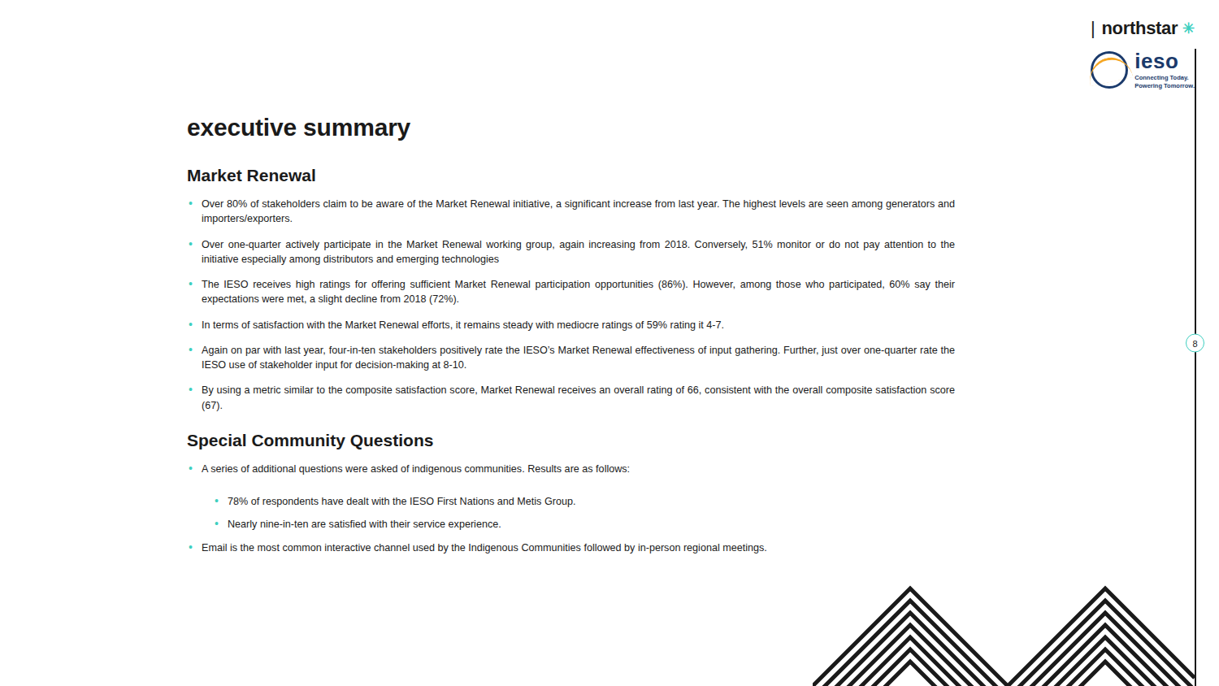|northstar✳
ieso
Connecting Today.
Powering Tomorrow.
8
executive summary
Market Renewal
Over 80% of stakeholders claim to be aware of the Market Renewal initiative, a significant increase from last year. The highest levels are seen among generators and importers/exporters.
Over one-quarter actively participate in the Market Renewal working group, again increasing from 2018. Conversely, 51% monitor or do not pay attention to the initiative especially among distributors and emerging technologies
The IESO receives high ratings for offering sufficient Market Renewal participation opportunities (86%). However, among those who participated, 60% say their expectations were met, a slight decline from 2018 (72%).
In terms of satisfaction with the Market Renewal efforts, it remains steady with mediocre ratings of 59% rating it 4-7.
Again on par with last year, four-in-ten stakeholders positively rate the IESO’s Market Renewal effectiveness of input gathering. Further, just over one-quarter rate the IESO use of stakeholder input for decision-making at 8-10.
By using a metric similar to the composite satisfaction score, Market Renewal receives an overall rating of 66, consistent with the overall composite satisfaction score (67).
Special Community Questions
A series of additional questions were asked of indigenous communities. Results are as follows:
78% of respondents have dealt with the IESO First Nations and Metis Group.
Nearly nine-in-ten are satisfied with their service experience.
Email is the most common interactive channel used by the Indigenous Communities followed by in-person regional meetings.